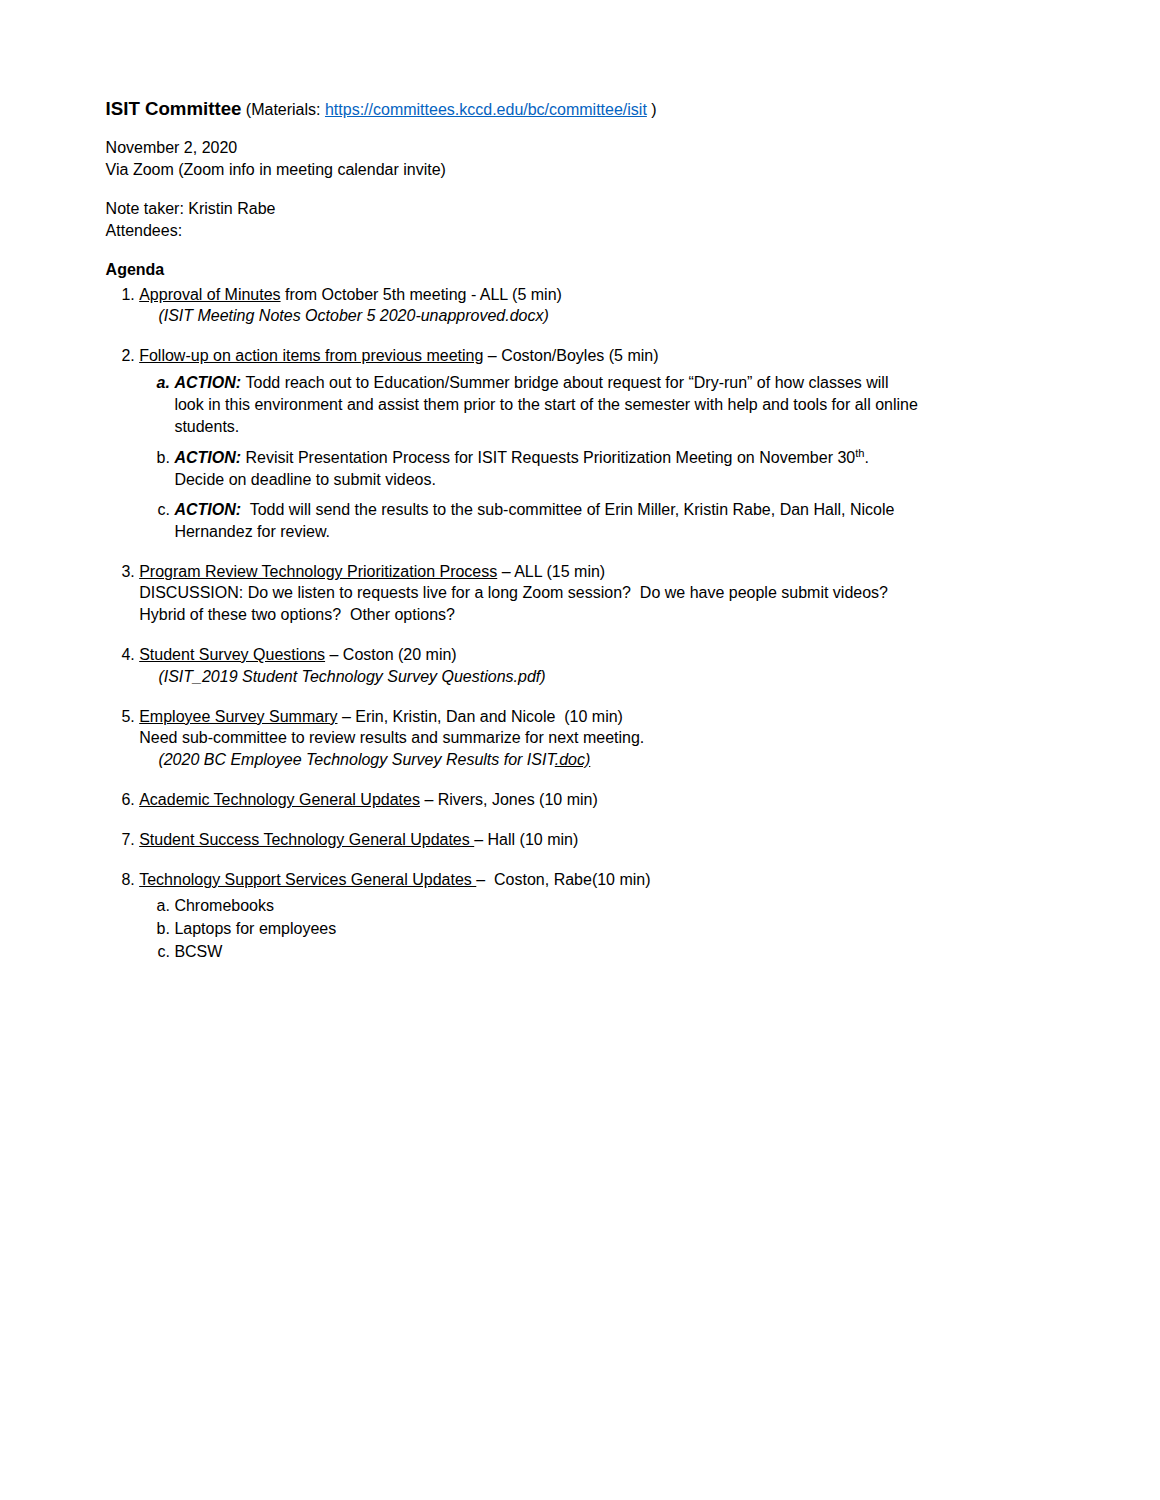ISIT Committee
(Materials: https://committees.kccd.edu/bc/committee/isit )
November 2, 2020
Via Zoom (Zoom info in meeting calendar invite)
Note taker: Kristin Rabe
Attendees:
Agenda
Approval of Minutes from October 5th meeting - ALL (5 min)
(ISIT Meeting Notes October 5 2020-unapproved.docx)
Follow-up on action items from previous meeting – Coston/Boyles (5 min)
ACTION: Todd reach out to Education/Summer bridge about request for “Dry-run” of how classes will look in this environment and assist them prior to the start of the semester with help and tools for all online students.
ACTION: Revisit Presentation Process for ISIT Requests Prioritization Meeting on November 30th. Decide on deadline to submit videos.
ACTION: Todd will send the results to the sub-committee of Erin Miller, Kristin Rabe, Dan Hall, Nicole Hernandez for review.
Program Review Technology Prioritization Process – ALL (15 min)
DISCUSSION: Do we listen to requests live for a long Zoom session? Do we have people submit videos? Hybrid of these two options? Other options?
Student Survey Questions – Coston (20 min)
(ISIT_2019 Student Technology Survey Questions.pdf)
Employee Survey Summary – Erin, Kristin, Dan and Nicole (10 min)
Need sub-committee to review results and summarize for next meeting.
(2020 BC Employee Technology Survey Results for ISIT.doc)
Academic Technology General Updates – Rivers, Jones (10 min)
Student Success Technology General Updates – Hall (10 min)
Technology Support Services General Updates – Coston, Rabe(10 min)
Chromebooks
Laptops for employees
BCSW